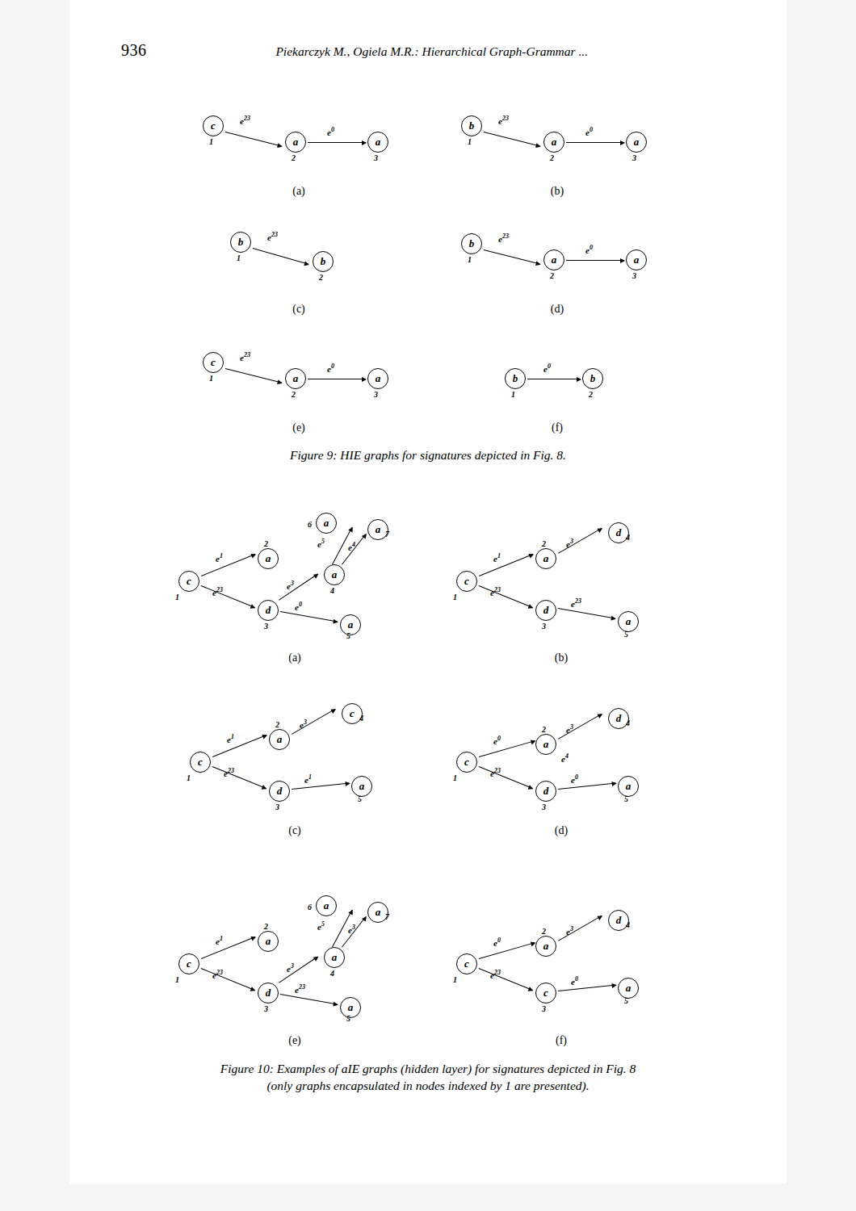936 Piekarczyk M., Ogiela M.R.: Hierarchical Graph-Grammar ...
c
1
e23
a
2
e0
a
3
(a)
b
1
e23
a
2
e0
a
3
(b)
b
1
e23
b
2
(c)
b
1
e23
a
2
e0
a
3
(d)
c
1
e23
a
2
e0
a
3
(e)
b
1
e0
b
2
(f)
Figure 9: HIE graphs for signatures depicted in Fig. 8.
c
1
e1
a
2
e23
d
3
e3
a
4
e0
a
5
e5
a
6
e4
a
7
(a)
c
1
e1
a
2
e23
d
3
e3
d
4
e23
a
5
(b)
c
1
e1
a
2
e23
d
3
e3
c
4
e1
a
5
(c)
c
1
e0
a
2
e23
d
3
e3
d
4
e0
a
5
e4
(d)
c
1
e1
a
2
e23
d
3
e3
a
4
e23
a
5
e5
a
6
e3
a
7
(e)
c
1
e0
a
2
e23
c
3
e3
d
4
e0
a
5
(f)
Figure 10: Examples of aIE graphs (hidden layer) for signatures depicted in Fig. 8
(only graphs encapsulated in nodes indexed by 1 are presented).